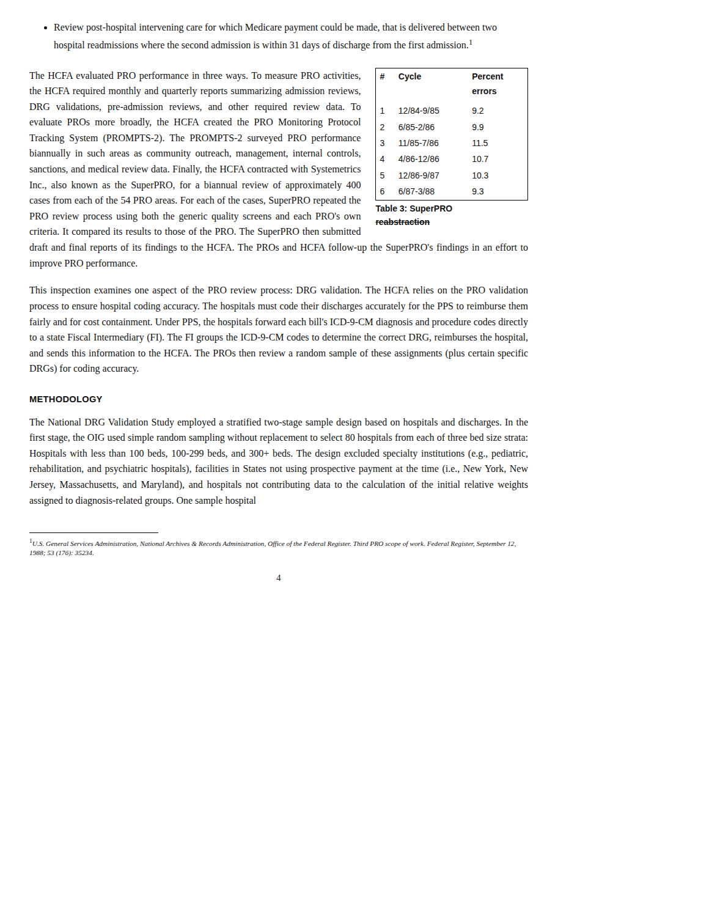Review post-hospital intervening care for which Medicare payment could be made, that is delivered between two hospital readmissions where the second admission is within 31 days of discharge from the first admission.1
| # | Cycle | Percent |
| --- | --- | --- |
| | | errors |
| 1 | 12/84-9/85 | 9.2 |
| 2 | 6/85-2/86 | 9.9 |
| 3 | 11/85-7/86 | 11.5 |
| 4 | 4/86-12/86 | 10.7 |
| 5 | 12/86-9/87 | 10.3 |
| 6 | 6/87-3/88 | 9.3 |
Table 3: SuperPRO
reabstraction
The HCFA evaluated PRO performance in three ways. To measure PRO activities, the HCFA required monthly and quarterly reports summarizing admission reviews, DRG validations, pre-admission reviews, and other required review data. To evaluate PROs more broadly, the HCFA created the PRO Monitoring Protocol Tracking System (PROMPTS-2). The PROMPTS-2 surveyed PRO performance biannually in such areas as community outreach, management, internal controls, sanctions, and medical review data. Finally, the HCFA contracted with Systemetrics Inc., also known as the SuperPRO, for a biannual review of approximately 400 cases from each of the 54 PRO areas. For each of the cases, SuperPRO repeated the PRO review process using both the generic quality screens and each PRO's own criteria. It compared its results to those of the PRO. The SuperPRO then submitted draft and final reports of its findings to the HCFA. The PROs and HCFA follow-up the SuperPRO's findings in an effort to improve PRO performance.
This inspection examines one aspect of the PRO review process: DRG validation. The HCFA relies on the PRO validation process to ensure hospital coding accuracy. The hospitals must code their discharges accurately for the PPS to reimburse them fairly and for cost containment. Under PPS, the hospitals forward each bill's ICD-9-CM diagnosis and procedure codes directly to a state Fiscal Intermediary (FI). The FI groups the ICD-9-CM codes to determine the correct DRG, reimburses the hospital, and sends this information to the HCFA. The PROs then review a random sample of these assignments (plus certain specific DRGs) for coding accuracy.
METHODOLOGY
The National DRG Validation Study employed a stratified two-stage sample design based on hospitals and discharges. In the first stage, the OIG used simple random sampling without replacement to select 80 hospitals from each of three bed size strata: Hospitals with less than 100 beds, 100-299 beds, and 300+ beds. The design excluded specialty institutions (e.g., pediatric, rehabilitation, and psychiatric hospitals), facilities in States not using prospective payment at the time (i.e., New York, New Jersey, Massachusetts, and Maryland), and hospitals not contributing data to the calculation of the initial relative weights assigned to diagnosis-related groups. One sample hospital
1U.S. General Services Administration, National Archives & Records Administration, Office of the Federal Register. Third PRO scope of work. Federal Register, September 12, 1988; 53 (176): 35234.
4